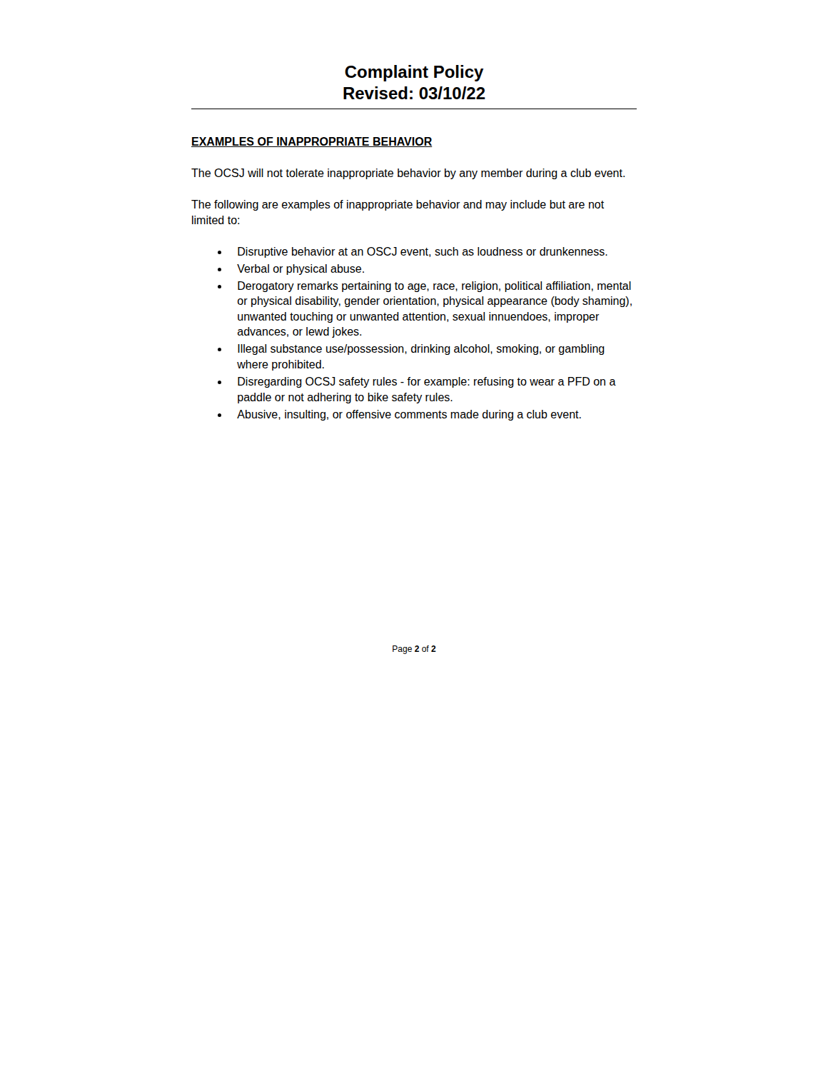Complaint Policy Revised: 03/10/22
EXAMPLES OF INAPPROPRIATE BEHAVIOR
The OCSJ will not tolerate inappropriate behavior by any member during a club event.
The following are examples of inappropriate behavior and may include but are not limited to:
Disruptive behavior at an OSCJ event, such as loudness or drunkenness.
Verbal or physical abuse.
Derogatory remarks pertaining to age, race, religion, political affiliation, mental or physical disability, gender orientation, physical appearance (body shaming), unwanted touching or unwanted attention, sexual innuendoes, improper advances, or lewd jokes.
Illegal substance use/possession, drinking alcohol, smoking, or gambling where prohibited.
Disregarding OCSJ safety rules - for example: refusing to wear a PFD on a paddle or not adhering to bike safety rules.
Abusive, insulting, or offensive comments made during a club event.
Page 2 of 2